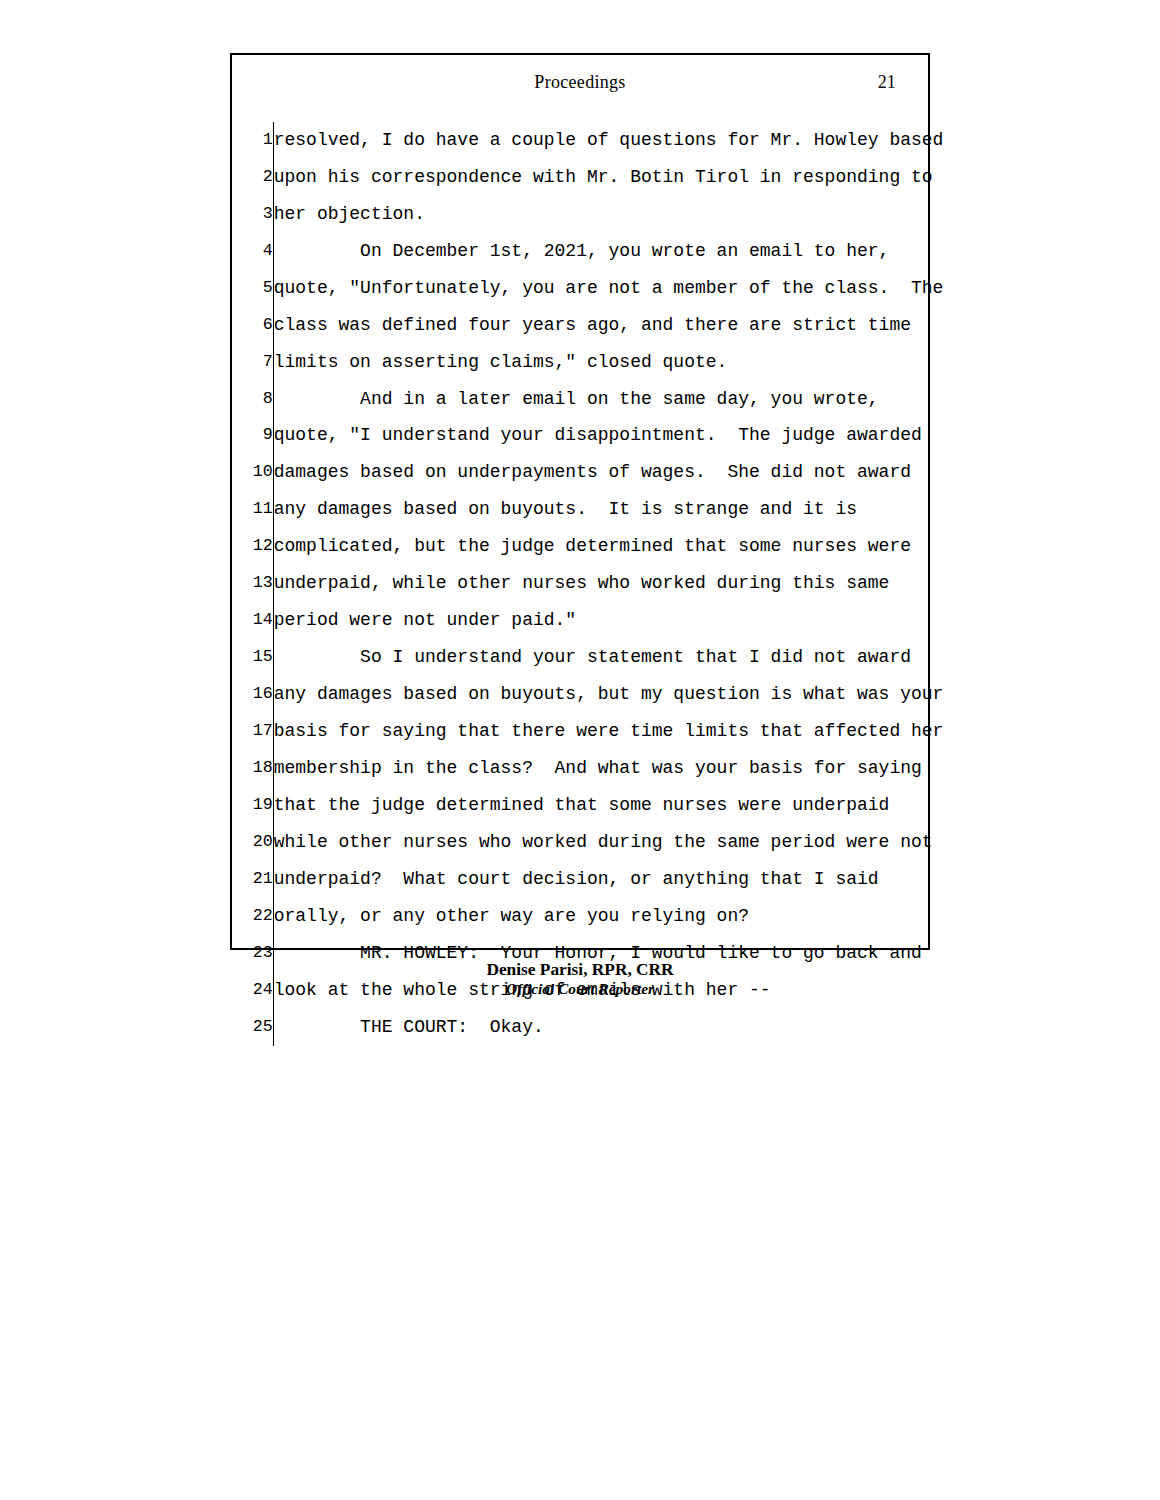Proceedings 21
| 1 | resolved, I do have a couple of questions for Mr. Howley based |
| 2 | upon his correspondence with Mr. Botin Tirol in responding to |
| 3 | her objection. |
| 4 | On December 1st, 2021, you wrote an email to her, |
| 5 | quote, "Unfortunately, you are not a member of the class. The |
| 6 | class was defined four years ago, and there are strict time |
| 7 | limits on asserting claims," closed quote. |
| 8 | And in a later email on the same day, you wrote, |
| 9 | quote, "I understand your disappointment. The judge awarded |
| 10 | damages based on underpayments of wages. She did not award |
| 11 | any damages based on buyouts. It is strange and it is |
| 12 | complicated, but the judge determined that some nurses were |
| 13 | underpaid, while other nurses who worked during this same |
| 14 | period were not under paid." |
| 15 | So I understand your statement that I did not award |
| 16 | any damages based on buyouts, but my question is what was your |
| 17 | basis for saying that there were time limits that affected her |
| 18 | membership in the class? And what was your basis for saying |
| 19 | that the judge determined that some nurses were underpaid |
| 20 | while other nurses who worked during the same period were not |
| 21 | underpaid? What court decision, or anything that I said |
| 22 | orally, or any other way are you relying on? |
| 23 | MR. HOWLEY: Your Honor, I would like to go back and |
| 24 | look at the whole string of emails with her -- |
| 25 | THE COURT: Okay. |
Denise Parisi, RPR, CRR
Official Court Reporter